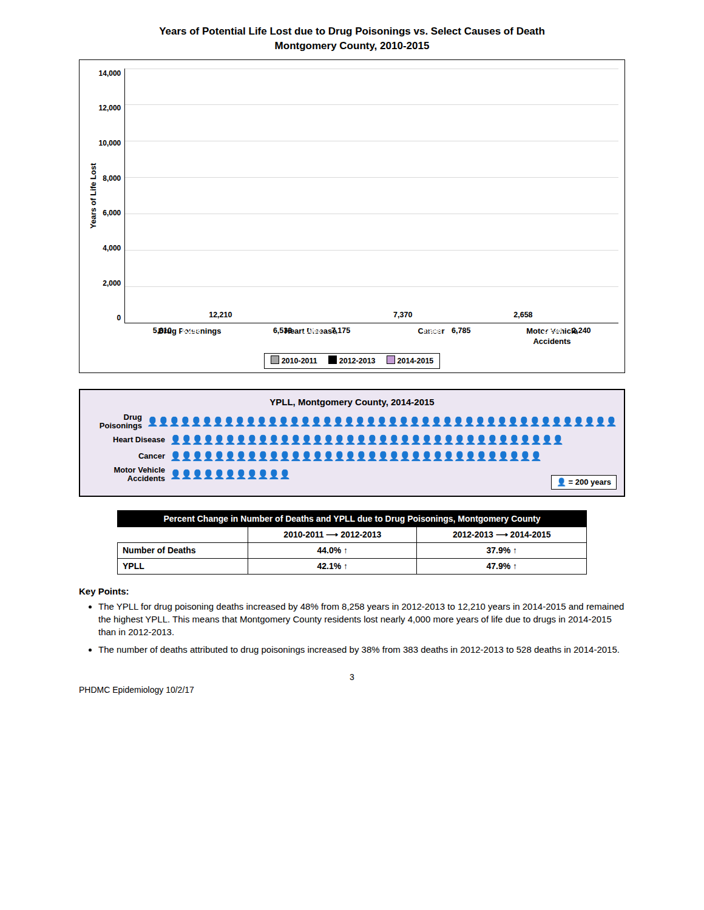Years of Potential Life Lost due to Drug Poisonings vs. Select Causes of Death
Montgomery County, 2010-2015
Years of Life Lost
14,000
12,000
10,000
8,000
6,000
4,000
2,000
0
5,810
8,258
12,210
6,533
7,063
7,175
7,370
6,888
6,785
2,658
2,230
2,240
Drug Poisonings
Heart Disease
Cancer
Motor Vehicle
Accidents
2010-2011 2012-2013 2014-2015
YPLL, Montgomery County, 2014-2015
Drug Poisonings
👤👤👤👤👤👤👤👤👤👤👤👤👤👤👤👤👤👤👤👤👤👤👤👤👤👤👤👤👤👤👤👤👤👤👤👤👤👤👤👤👤👤👤👤👤👤👤👤👤👤👤👤👤👤👤👤👤👤👤👤👤
Heart Disease
👤👤👤👤👤👤👤👤👤👤👤👤👤👤👤👤👤👤👤👤👤👤👤👤👤👤👤👤👤👤👤👤👤👤👤👤
Cancer
👤👤👤👤👤👤👤👤👤👤👤👤👤👤👤👤👤👤👤👤👤👤👤👤👤👤👤👤👤👤👤👤👤👤
Motor Vehicle
Accidents
👤👤👤👤👤👤👤👤👤👤👤
👤= 200 years
| Percent Change in Number of Deaths and YPLL due to Drug Poisonings, Montgomery County |
| --- |
| | 2010-2011 ⟶ 2012-2013 | 2012-2013 ⟶ 2014-2015 |
| Number of Deaths | 44.0% | 37.9% |
| YPLL | 42.1% | 47.9% |
Key Points:
The YPLL for drug poisoning deaths increased by 48% from 8,258 years in 2012-2013 to 12,210 years in 2014-2015 and remained the highest YPLL. This means that Montgomery County residents lost nearly 4,000 more years of life due to drugs in 2014-2015 than in 2012-2013.
The number of deaths attributed to drug poisonings increased by 38% from 383 deaths in 2012-2013 to 528 deaths in 2014-2015.
3
PHDMC Epidemiology 10/2/17